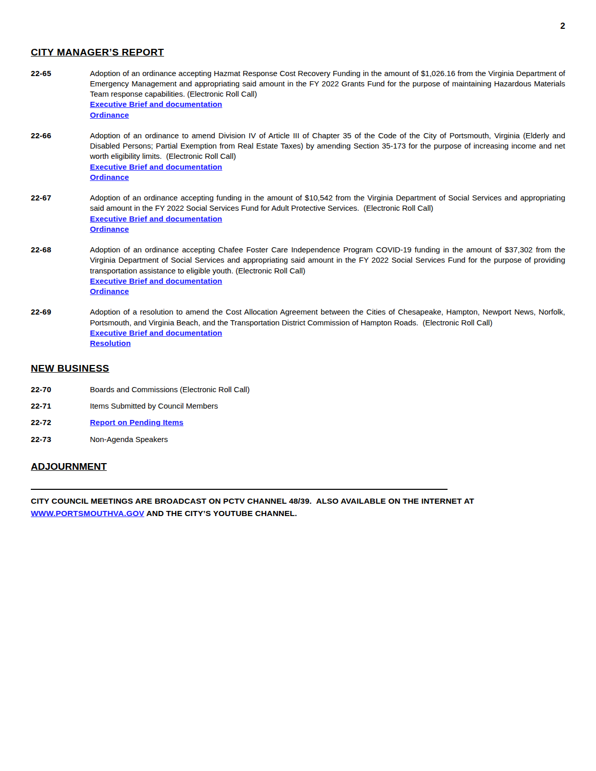2
CITY MANAGER’S REPORT
22-65
Adoption of an ordinance accepting Hazmat Response Cost Recovery Funding in the amount of $1,026.16 from the Virginia Department of Emergency Management and appropriating said amount in the FY 2022 Grants Fund for the purpose of maintaining Hazardous Materials Team response capabilities. (Electronic Roll Call)
Executive Brief and documentation Ordinance
22-66
Adoption of an ordinance to amend Division IV of Article III of Chapter 35 of the Code of the City of Portsmouth, Virginia (Elderly and Disabled Persons; Partial Exemption from Real Estate Taxes) by amending Section 35-173 for the purpose of increasing income and net worth eligibility limits. (Electronic Roll Call)
Executive Brief and documentation Ordinance
22-67
Adoption of an ordinance accepting funding in the amount of $10,542 from the Virginia Department of Social Services and appropriating said amount in the FY 2022 Social Services Fund for Adult Protective Services. (Electronic Roll Call)
Executive Brief and documentation Ordinance
22-68
Adoption of an ordinance accepting Chafee Foster Care Independence Program COVID-19 funding in the amount of $37,302 from the Virginia Department of Social Services and appropriating said amount in the FY 2022 Social Services Fund for the purpose of providing transportation assistance to eligible youth. (Electronic Roll Call)
Executive Brief and documentation Ordinance
22-69
Adoption of a resolution to amend the Cost Allocation Agreement between the Cities of Chesapeake, Hampton, Newport News, Norfolk, Portsmouth, and Virginia Beach, and the Transportation District Commission of Hampton Roads. (Electronic Roll Call)
Executive Brief and documentation Resolution
NEW BUSINESS
22-70
Boards and Commissions (Electronic Roll Call)
22-71
Items Submitted by Council Members
22-72
Report on Pending Items
22-73
Non-Agenda Speakers
ADJOURNMENT
CITY COUNCIL MEETINGS ARE BROADCAST ON PCTV CHANNEL 48/39. ALSO AVAILABLE ON THE INTERNET AT WWW.PORTSMOUTHVA.GOV AND THE CITY’S YOUTUBE CHANNEL.